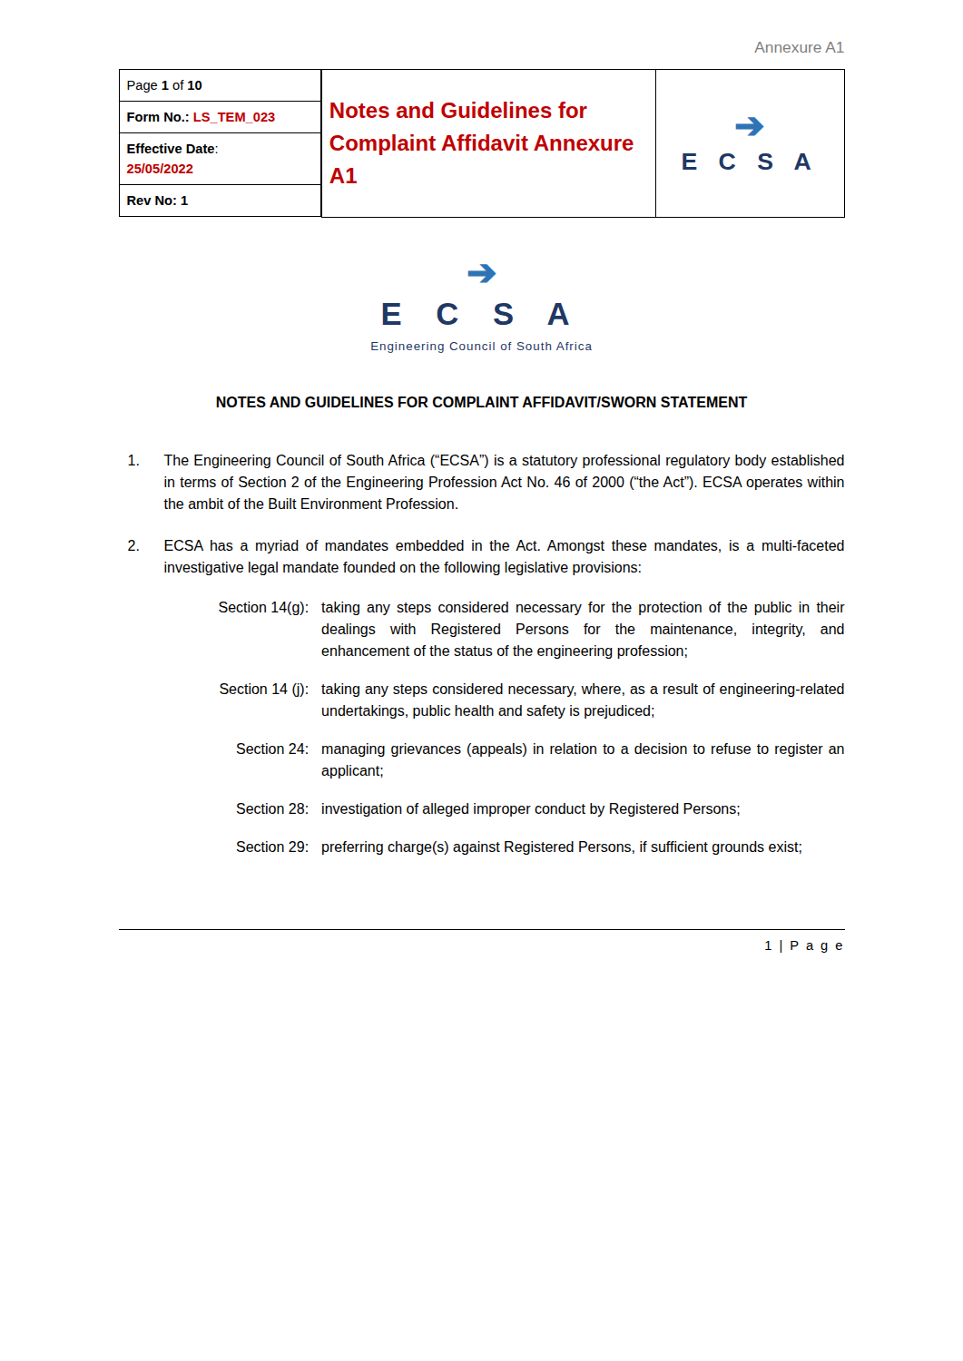Annexure A1
| / Page 1 of 10 / / Form No.: LS_TEM_023 / / Effective Date : 25/05/2022 / / Rev No: 1 / | Notes and Guidelines for Complaint Affidavit Annexure A1 | ➔ E C S A |
➔
E C S A
Engineering Council of South Africa
NOTES AND GUIDELINES FOR COMPLAINT AFFIDAVIT/SWORN STATEMENT
The Engineering Council of South Africa (“ECSA”) is a statutory professional regulatory body established in terms of Section 2 of the Engineering Profession Act No. 46 of 2000 (“the Act”). ECSA operates within the ambit of the Built Environment Profession.
ECSA has a myriad of mandates embedded in the Act. Amongst these mandates, is a multi-faceted investigative legal mandate founded on the following legislative provisions:
| Section 14(g): | taking any steps considered necessary for the protection of the public in their dealings with Registered Persons for the maintenance, integrity, and enhancement of the status of the engineering profession; |
| Section 14 (j): | taking any steps considered necessary, where, as a result of engineering-related undertakings, public health and safety is prejudiced; |
| Section 24: | managing grievances (appeals) in relation to a decision to refuse to register an applicant; |
| Section 28: | investigation of alleged improper conduct by Registered Persons; |
| Section 29: | preferring charge(s) against Registered Persons, if sufficient grounds exist; |
1 | P a g e